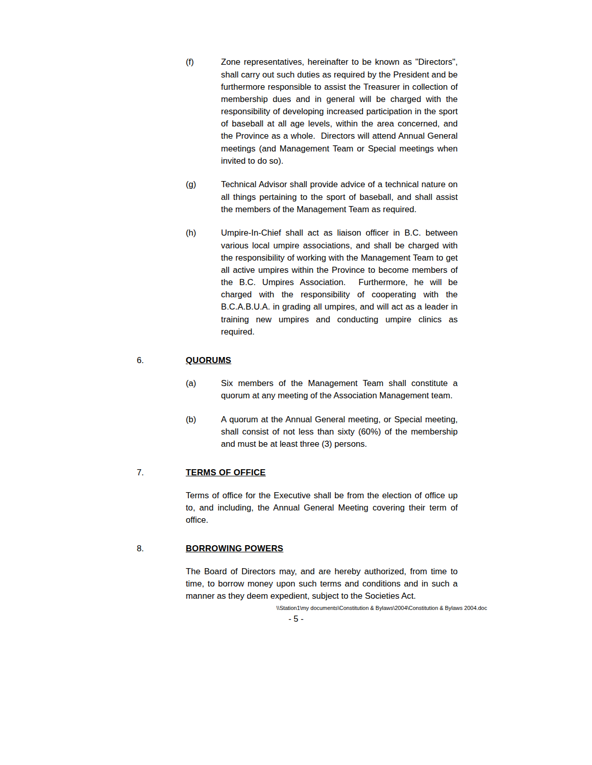(f)
Zone representatives, hereinafter to be known as "Directors", shall carry out such duties as required by the President and be furthermore responsible to assist the Treasurer in collection of membership dues and in general will be charged with the responsibility of developing increased participation in the sport of baseball at all age levels, within the area concerned, and the Province as a whole. Directors will attend Annual General meetings (and Management Team or Special meetings when invited to do so).
(g)
Technical Advisor shall provide advice of a technical nature on all things pertaining to the sport of baseball, and shall assist the members of the Management Team as required.
(h)
Umpire-In-Chief shall act as liaison officer in B.C. between various local umpire associations, and shall be charged with the responsibility of working with the Management Team to get all active umpires within the Province to become members of the B.C. Umpires Association. Furthermore, he will be charged with the responsibility of cooperating with the B.C.A.B.U.A. in grading all umpires, and will act as a leader in training new umpires and conducting umpire clinics as required.
6.
QUORUMS
(a)
Six members of the Management Team shall constitute a quorum at any meeting of the Association Management team.
(b)
A quorum at the Annual General meeting, or Special meeting, shall consist of not less than sixty (60%) of the membership and must be at least three (3) persons.
7.
TERMS OF OFFICE
Terms of office for the Executive shall be from the election of office up to, and including, the Annual General Meeting covering their term of office.
8.
BORROWING POWERS
The Board of Directors may, and are hereby authorized, from time to time, to borrow money upon such terms and conditions and in such a manner as they deem expedient, subject to the Societies Act.
\\Station1\my documents\Constitution & Bylaws\2004\Constitution & Bylaws 2004.doc
- 5 -